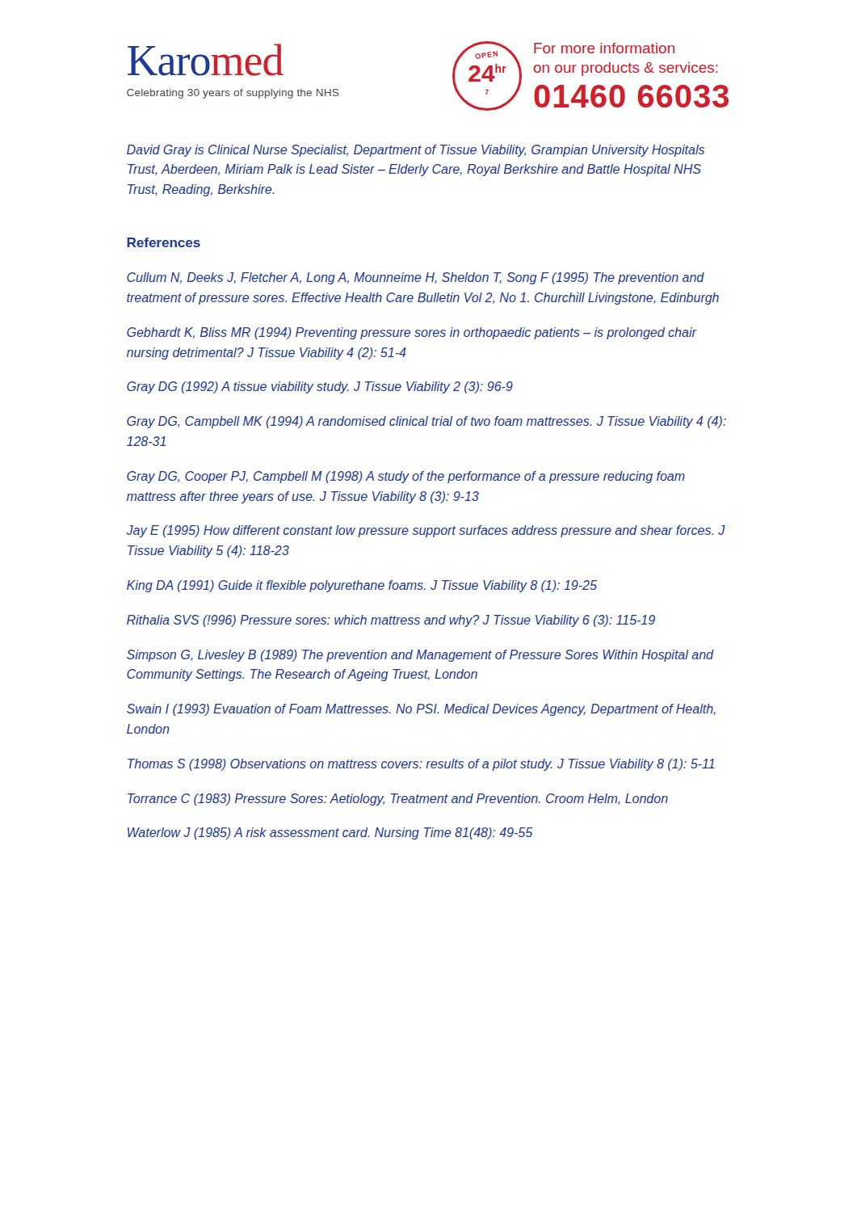Karo med
Celebrating 30 years of supplying the NHS
Open 24hr 7
For more information
on our products & services:
01460 66033
David Gray is Clinical Nurse Specialist, Department of Tissue Viability, Grampian University Hospitals Trust, Aberdeen, Miriam Palk is Lead Sister – Elderly Care, Royal Berkshire and Battle Hospital NHS Trust, Reading, Berkshire.
References
Cullum N, Deeks J, Fletcher A, Long A, Mounneime H, Sheldon T, Song F (1995) The prevention and treatment of pressure sores. Effective Health Care Bulletin Vol 2, No 1. Churchill Livingstone, Edinburgh
Gebhardt K, Bliss MR (1994) Preventing pressure sores in orthopaedic patients – is prolonged chair nursing detrimental? J Tissue Viability 4 (2): 51-4
Gray DG (1992) A tissue viability study. J Tissue Viability 2 (3): 96-9
Gray DG, Campbell MK (1994) A randomised clinical trial of two foam mattresses. J Tissue Viability 4 (4): 128-31
Gray DG, Cooper PJ, Campbell M (1998) A study of the performance of a pressure reducing foam mattress after three years of use. J Tissue Viability 8 (3): 9-13
Jay E (1995) How different constant low pressure support surfaces address pressure and shear forces. J Tissue Viability 5 (4): 118-23
King DA (1991) Guide it flexible polyurethane foams. J Tissue Viability 8 (1): 19-25
Rithalia SVS (!996) Pressure sores: which mattress and why? J Tissue Viability 6 (3): 115-19
Simpson G, Livesley B (1989) The prevention and Management of Pressure Sores Within Hospital and Community Settings. The Research of Ageing Truest, London
Swain I (1993) Evauation of Foam Mattresses. No PSI. Medical Devices Agency, Department of Health, London
Thomas S (1998) Observations on mattress covers: results of a pilot study. J Tissue Viability 8 (1): 5-11
Torrance C (1983) Pressure Sores: Aetiology, Treatment and Prevention. Croom Helm, London
Waterlow J (1985) A risk assessment card. Nursing Time 81(48): 49-55